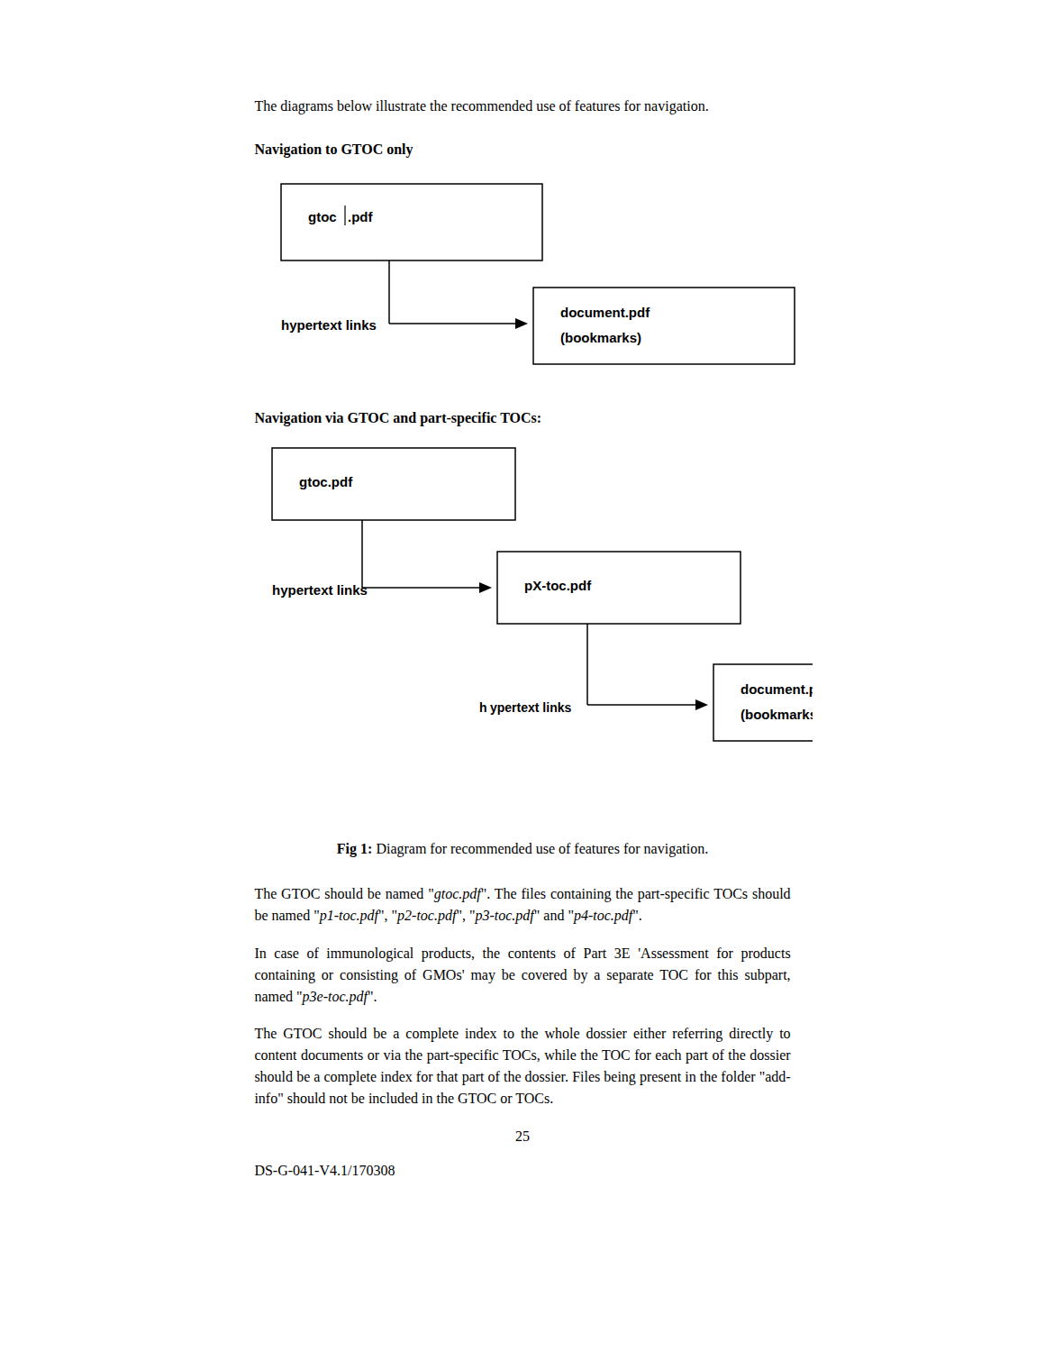The diagrams below illustrate the recommended use of features for navigation.
Navigation to GTOC only
gtoc .pdf hypertext links document.pdf (bookmarks)
Navigation via GTOC and part-specific TOCs:
gtoc.pdf hypertext links pX-toc.pdf h ypertext links document.pdf (bookmarks)
Fig 1: Diagram for recommended use of features for navigation.
The GTOC should be named "gtoc.pdf". The files containing the part-specific TOCs should be named "p1-toc.pdf", "p2-toc.pdf", "p3-toc.pdf" and "p4-toc.pdf".
In case of immunological products, the contents of Part 3E 'Assessment for products containing or consisting of GMOs' may be covered by a separate TOC for this subpart, named "p3e-toc.pdf".
The GTOC should be a complete index to the whole dossier either referring directly to content documents or via the part-specific TOCs, while the TOC for each part of the dossier should be a complete index for that part of the dossier. Files being present in the folder "add-info" should not be included in the GTOC or TOCs.
25
DS-G-041-V4.1/170308